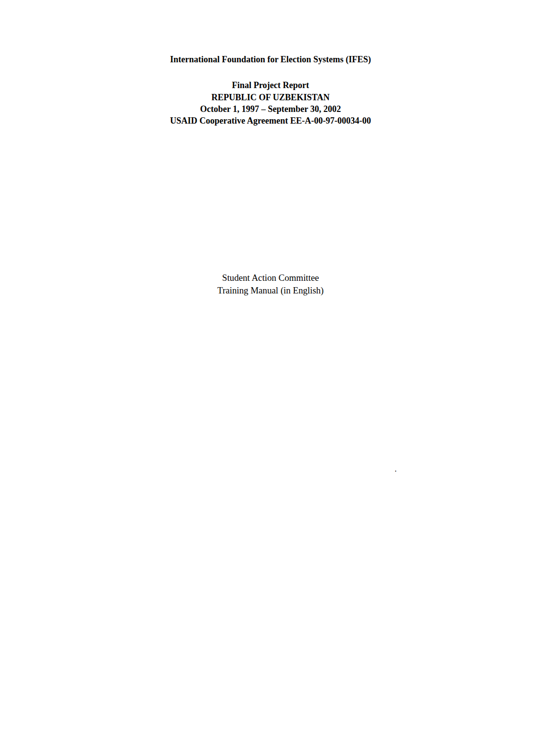International Foundation for Election Systems (IFES)
Final Project Report
REPUBLIC OF UZBEKISTAN
October 1, 1997 – September 30, 2002
USAID Cooperative Agreement EE-A-00-97-00034-00
Student Action Committee
Training Manual (in English)
.